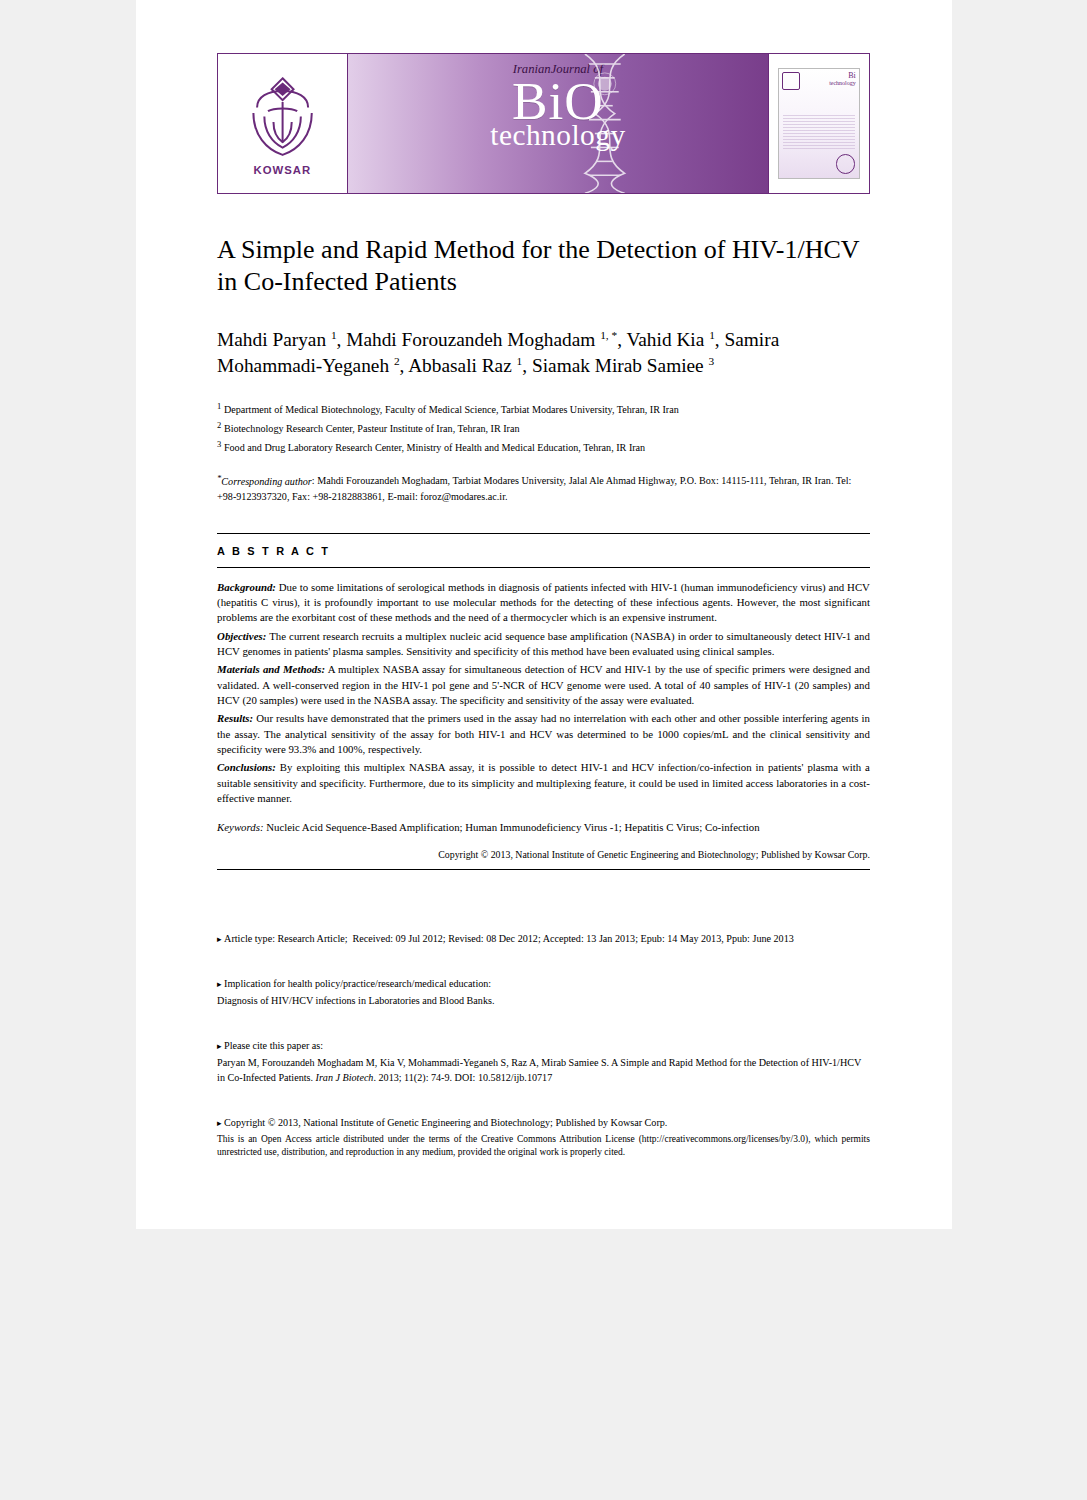KOWSAR
IranianJournal of
BiO
technology
Bitechnology
A Simple and Rapid Method for the Detection of HIV-1/HCV in Co-Infected Patients
Mahdi Paryan 1, Mahdi Forouzandeh Moghadam 1, *, Vahid Kia 1, Samira Mohammadi-Yeganeh 2, Abbasali Raz 1, Siamak Mirab Samiee 3
1 Department of Medical Biotechnology, Faculty of Medical Science, Tarbiat Modares University, Tehran, IR Iran
2 Biotechnology Research Center, Pasteur Institute of Iran, Tehran, IR Iran
3 Food and Drug Laboratory Research Center, Ministry of Health and Medical Education, Tehran, IR Iran
*Corresponding author: Mahdi Forouzandeh Moghadam, Tarbiat Modares University, Jalal Ale Ahmad Highway, P.O. Box: 14115-111, Tehran, IR Iran. Tel: +98-9123937320, Fax: +98-2182883861, E-mail: foroz@modares.ac.ir.
A B S T R A C T
Background: Due to some limitations of serological methods in diagnosis of patients infected with HIV-1 (human immunodeficiency virus) and HCV (hepatitis C virus), it is profoundly important to use molecular methods for the detecting of these infectious agents. However, the most significant problems are the exorbitant cost of these methods and the need of a thermocycler which is an expensive instrument.
Objectives: The current research recruits a multiplex nucleic acid sequence base amplification (NASBA) in order to simultaneously detect HIV-1 and HCV genomes in patients' plasma samples. Sensitivity and specificity of this method have been evaluated using clinical samples.
Materials and Methods: A multiplex NASBA assay for simultaneous detection of HCV and HIV-1 by the use of specific primers were designed and validated. A well-conserved region in the HIV-1 pol gene and 5'-NCR of HCV genome were used. A total of 40 samples of HIV-1 (20 samples) and HCV (20 samples) were used in the NASBA assay. The specificity and sensitivity of the assay were evaluated.
Results: Our results have demonstrated that the primers used in the assay had no interrelation with each other and other possible interfering agents in the assay. The analytical sensitivity of the assay for both HIV-1 and HCV was determined to be 1000 copies/mL and the clinical sensitivity and specificity were 93.3% and 100%, respectively.
Conclusions: By exploiting this multiplex NASBA assay, it is possible to detect HIV-1 and HCV infection/co-infection in patients' plasma with a suitable sensitivity and specificity. Furthermore, due to its simplicity and multiplexing feature, it could be used in limited access laboratories in a cost-effective manner.
Keywords: Nucleic Acid Sequence-Based Amplification; Human Immunodeficiency Virus -1; Hepatitis C Virus; Co-infection
Copyright © 2013, National Institute of Genetic Engineering and Biotechnology; Published by Kowsar Corp.
▸Article type: Research Article; Received: 09 Jul 2012; Revised: 08 Dec 2012; Accepted: 13 Jan 2013; Epub: 14 May 2013, Ppub: June 2013
▸Implication for health policy/practice/research/medical education:
Diagnosis of HIV/HCV infections in Laboratories and Blood Banks.
▸Please cite this paper as:
Paryan M, Forouzandeh Moghadam M, Kia V, Mohammadi-Yeganeh S, Raz A, Mirab Samiee S. A Simple and Rapid Method for the Detection of HIV-1/HCV in Co-Infected Patients. Iran J Biotech. 2013; 11(2): 74-9. DOI: 10.5812/ijb.10717
▸Copyright © 2013, National Institute of Genetic Engineering and Biotechnology; Published by Kowsar Corp.
This is an Open Access article distributed under the terms of the Creative Commons Attribution License (http://creativecommons.org/licenses/by/3.0), which permits unrestricted use, distribution, and reproduction in any medium, provided the original work is properly cited.